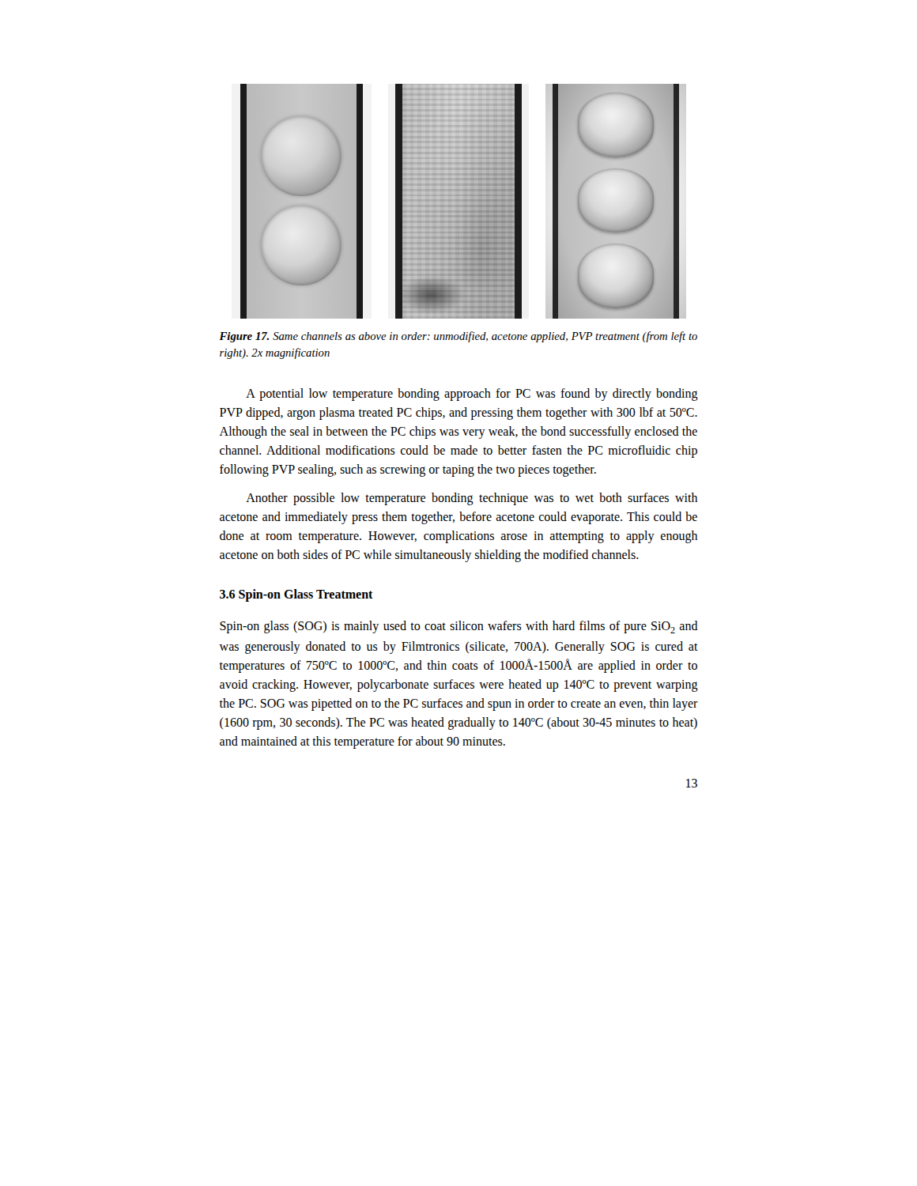Figure 17. Same channels as above in order: unmodified, acetone applied, PVP treatment (from left to right). 2x magnification
A potential low temperature bonding approach for PC was found by directly bonding PVP dipped, argon plasma treated PC chips, and pressing them together with 300 lbf at 50ºC. Although the seal in between the PC chips was very weak, the bond successfully enclosed the channel. Additional modifications could be made to better fasten the PC microfluidic chip following PVP sealing, such as screwing or taping the two pieces together.
Another possible low temperature bonding technique was to wet both surfaces with acetone and immediately press them together, before acetone could evaporate. This could be done at room temperature. However, complications arose in attempting to apply enough acetone on both sides of PC while simultaneously shielding the modified channels.
3.6 Spin-on Glass Treatment
Spin-on glass (SOG) is mainly used to coat silicon wafers with hard films of pure SiO2 and was generously donated to us by Filmtronics (silicate, 700A). Generally SOG is cured at temperatures of 750ºC to 1000ºC, and thin coats of 1000Å-1500Å are applied in order to avoid cracking. However, polycarbonate surfaces were heated up 140ºC to prevent warping the PC. SOG was pipetted on to the PC surfaces and spun in order to create an even, thin layer (1600 rpm, 30 seconds). The PC was heated gradually to 140ºC (about 30-45 minutes to heat) and maintained at this temperature for about 90 minutes.
13